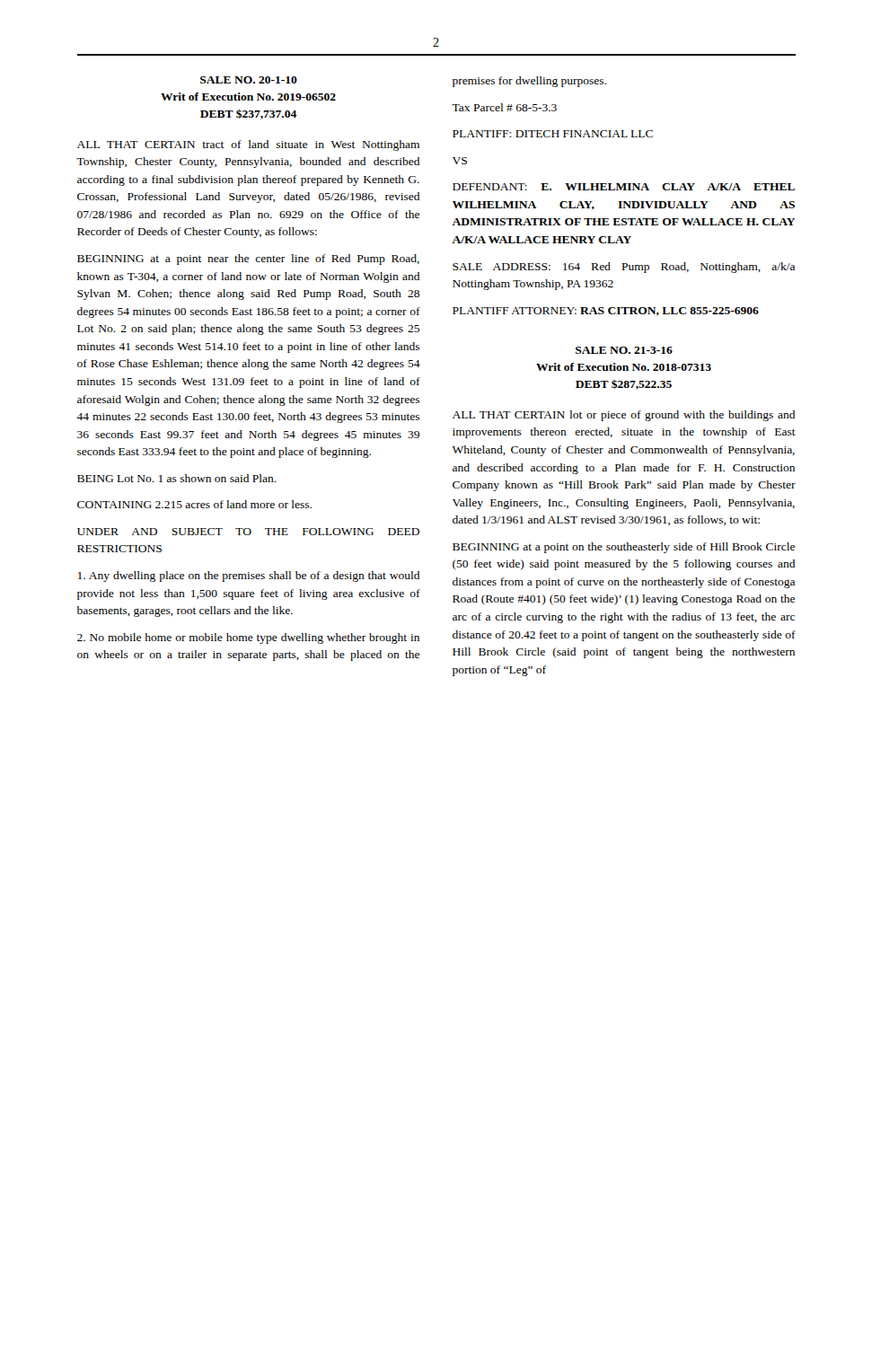2
SALE NO. 20-1-10
Writ of Execution No. 2019-06502
DEBT $237,737.04
ALL THAT CERTAIN tract of land situate in West Nottingham Township, Chester County, Pennsylvania, bounded and described according to a final subdivision plan thereof prepared by Kenneth G. Crossan, Professional Land Surveyor, dated 05/26/1986, revised 07/28/1986 and recorded as Plan no. 6929 on the Office of the Recorder of Deeds of Chester County, as follows:
BEGINNING at a point near the center line of Red Pump Road, known as T-304, a corner of land now or late of Norman Wolgin and Sylvan M. Cohen; thence along said Red Pump Road, South 28 degrees 54 minutes 00 seconds East 186.58 feet to a point; a corner of Lot No. 2 on said plan; thence along the same South 53 degrees 25 minutes 41 seconds West 514.10 feet to a point in line of other lands of Rose Chase Eshleman; thence along the same North 42 degrees 54 minutes 15 seconds West 131.09 feet to a point in line of land of aforesaid Wolgin and Cohen; thence along the same North 32 degrees 44 minutes 22 seconds East 130.00 feet, North 43 degrees 53 minutes 36 seconds East 99.37 feet and North 54 degrees 45 minutes 39 seconds East 333.94 feet to the point and place of beginning.
BEING Lot No. 1 as shown on said Plan.
CONTAINING 2.215 acres of land more or less.
UNDER AND SUBJECT TO THE FOLLOWING DEED RESTRICTIONS
1. Any dwelling place on the premises shall be of a design that would provide not less than 1,500 square feet of living area exclusive of basements, garages, root cellars and the like.
2. No mobile home or mobile home type dwelling whether brought in on wheels or on a trailer in separate parts, shall be placed on the premises for dwelling purposes.
Tax Parcel # 68-5-3.3
PLANTIFF: DITECH FINANCIAL LLC
VS
DEFENDANT: E. WILHELMINA CLAY A/K/A ETHEL WILHELMINA CLAY, INDIVIDUALLY AND AS ADMINISTRATRIX OF THE ESTATE OF WALLACE H. CLAY A/K/A WALLACE HENRY CLAY
SALE ADDRESS: 164 Red Pump Road, Nottingham, a/k/a Nottingham Township, PA 19362
PLANTIFF ATTORNEY: RAS CITRON, LLC 855-225-6906
SALE NO. 21-3-16
Writ of Execution No. 2018-07313
DEBT $287,522.35
ALL THAT CERTAIN lot or piece of ground with the buildings and improvements thereon erected, situate in the township of East Whiteland, County of Chester and Commonwealth of Pennsylvania, and described according to a Plan made for F. H. Construction Company known as “Hill Brook Park” said Plan made by Chester Valley Engineers, Inc., Consulting Engineers, Paoli, Pennsylvania, dated 1/3/1961 and ALST revised 3/30/1961, as follows, to wit:
BEGINNING at a point on the southeasterly side of Hill Brook Circle (50 feet wide) said point measured by the 5 following courses and distances from a point of curve on the northeasterly side of Conestoga Road (Route #401) (50 feet wide)’ (1) leaving Conestoga Road on the arc of a circle curving to the right with the radius of 13 feet, the arc distance of 20.42 feet to a point of tangent on the southeasterly side of Hill Brook Circle (said point of tangent being the northwestern portion of “Leg” of